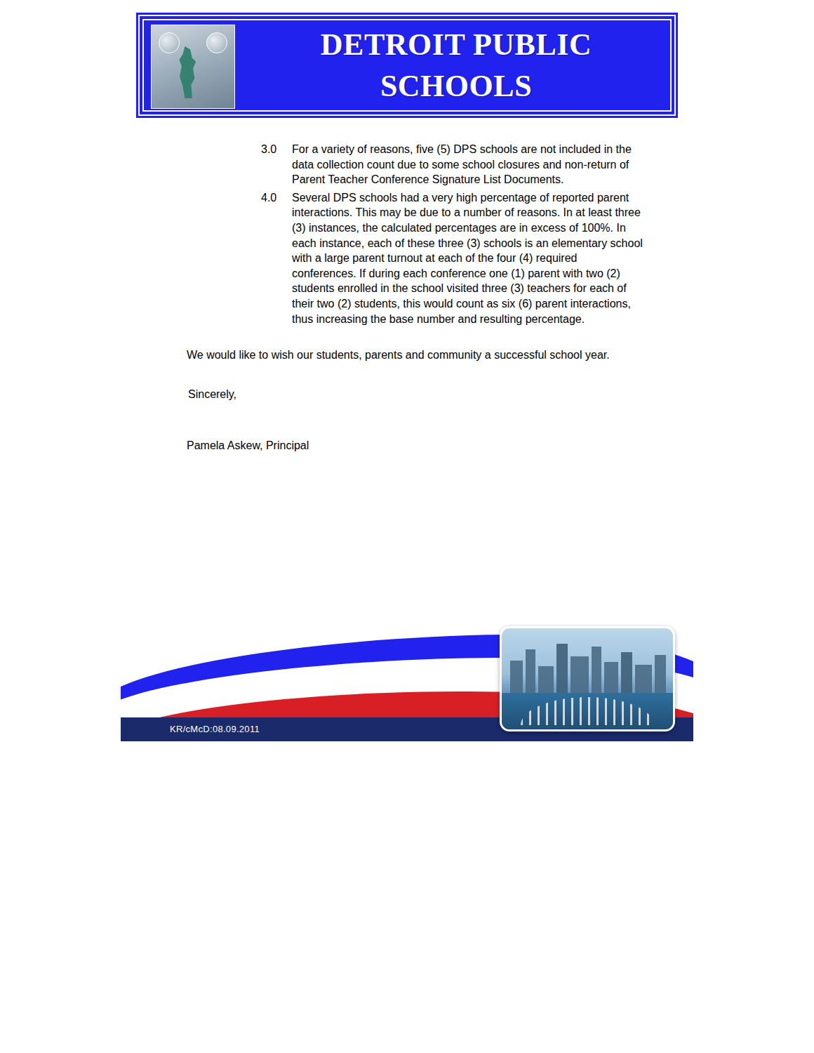DETROIT PUBLIC SCHOOLS
3.0 For a variety of reasons, five (5) DPS schools are not included in the data collection count due to some school closures and non-return of Parent Teacher Conference Signature List Documents.
4.0 Several DPS schools had a very high percentage of reported parent interactions. This may be due to a number of reasons. In at least three (3) instances, the calculated percentages are in excess of 100%. In each instance, each of these three (3) schools is an elementary school with a large parent turnout at each of the four (4) required conferences. If during each conference one (1) parent with two (2) students enrolled in the school visited three (3) teachers for each of their two (2) students, this would count as six (6) parent interactions, thus increasing the base number and resulting percentage.
We would like to wish our students, parents and community a successful school year.
Sincerely,
Pamela Askew, Principal
KR/cMcD:08.09.2011